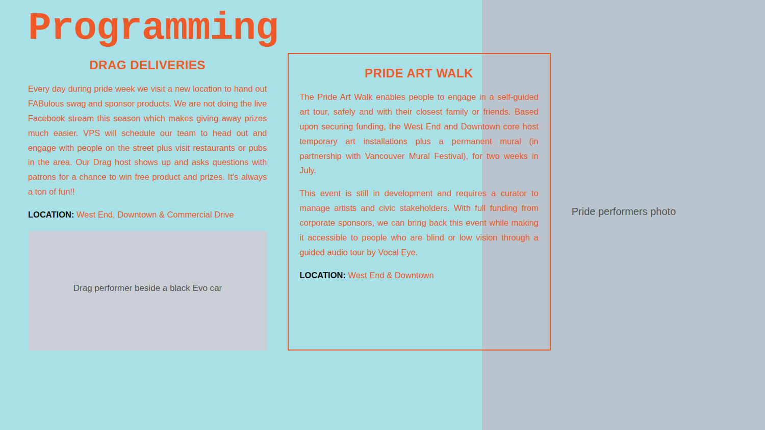Programming
DRAG DELIVERIES
Every day during pride week we visit a new location to hand out FABulous swag and sponsor products. We are not doing the live Facebook stream this season which makes giving away prizes much easier. VPS will schedule our team to head out and engage with people on the street plus visit restaurants or pubs in the area. Our Drag host shows up and asks questions with patrons for a chance to win free product and prizes. It's always a ton of fun!!
LOCATION: West End, Downtown & Commercial Drive
PRIDE ART WALK
The Pride Art Walk enables people to engage in a self-guided art tour, safely and with their closest family or friends. Based upon securing funding, the West End and Downtown core host temporary art installations plus a permanent mural (in partnership with Vancouver Mural Festival), for two weeks in July.
This event is still in development and requires a curator to manage artists and civic stakeholders. With full funding from corporate sponsors, we can bring back this event while making it accessible to people who are blind or low vision through a guided audio tour by Vocal Eye.
LOCATION: West End & Downtown